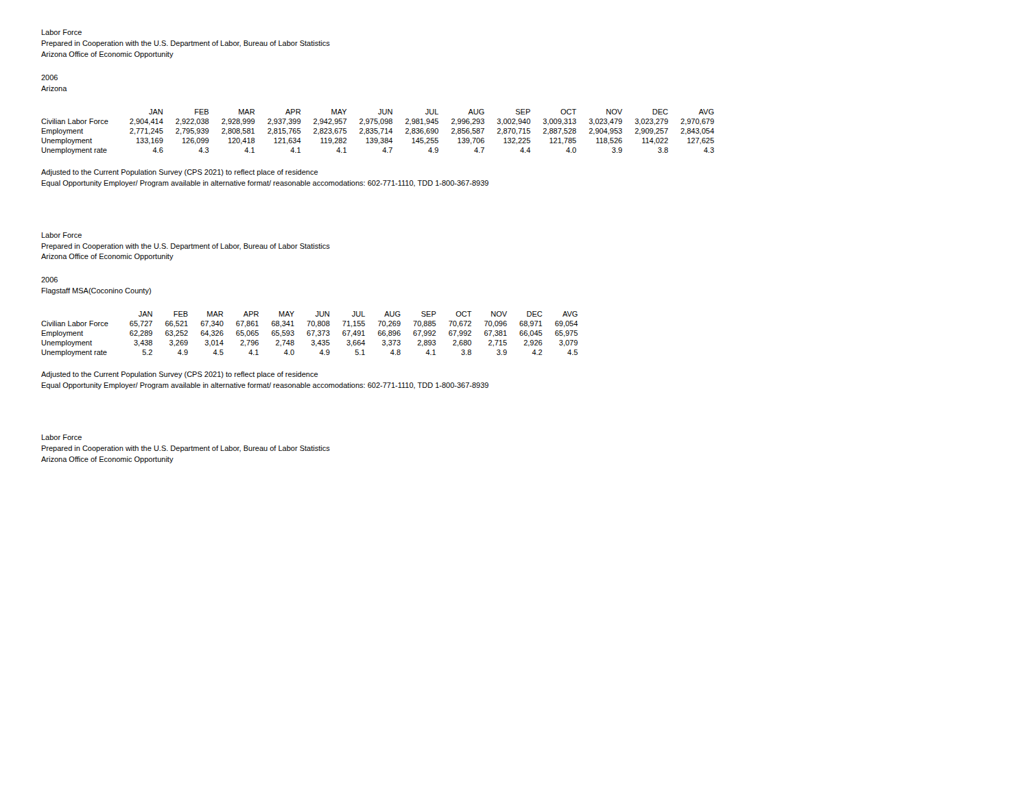Labor Force
Prepared in Cooperation with the U.S. Department of Labor, Bureau of Labor Statistics
Arizona Office of Economic Opportunity
2006
Arizona
| | JAN | FEB | MAR | APR | MAY | JUN | JUL | AUG | SEP | OCT | NOV | DEC | AVG |
| --- | --- | --- | --- | --- | --- | --- | --- | --- | --- | --- | --- | --- | --- |
| Civilian Labor Force | 2,904,414 | 2,922,038 | 2,928,999 | 2,937,399 | 2,942,957 | 2,975,098 | 2,981,945 | 2,996,293 | 3,002,940 | 3,009,313 | 3,023,479 | 3,023,279 | 2,970,679 |
| Employment | 2,771,245 | 2,795,939 | 2,808,581 | 2,815,765 | 2,823,675 | 2,835,714 | 2,836,690 | 2,856,587 | 2,870,715 | 2,887,528 | 2,904,953 | 2,909,257 | 2,843,054 |
| Unemployment | 133,169 | 126,099 | 120,418 | 121,634 | 119,282 | 139,384 | 145,255 | 139,706 | 132,225 | 121,785 | 118,526 | 114,022 | 127,625 |
| Unemployment rate | 4.6 | 4.3 | 4.1 | 4.1 | 4.1 | 4.7 | 4.9 | 4.7 | 4.4 | 4.0 | 3.9 | 3.8 | 4.3 |
Adjusted to the Current Population Survey (CPS 2021) to reflect place of residence
Equal Opportunity Employer/ Program available in alternative format/ reasonable accomodations: 602-771-1110, TDD 1-800-367-8939
Labor Force
Prepared in Cooperation with the U.S. Department of Labor, Bureau of Labor Statistics
Arizona Office of Economic Opportunity
2006
Flagstaff MSA(Coconino County)
| | JAN | FEB | MAR | APR | MAY | JUN | JUL | AUG | SEP | OCT | NOV | DEC | AVG |
| --- | --- | --- | --- | --- | --- | --- | --- | --- | --- | --- | --- | --- | --- |
| Civilian Labor Force | 65,727 | 66,521 | 67,340 | 67,861 | 68,341 | 70,808 | 71,155 | 70,269 | 70,885 | 70,672 | 70,096 | 68,971 | 69,054 |
| Employment | 62,289 | 63,252 | 64,326 | 65,065 | 65,593 | 67,373 | 67,491 | 66,896 | 67,992 | 67,992 | 67,381 | 66,045 | 65,975 |
| Unemployment | 3,438 | 3,269 | 3,014 | 2,796 | 2,748 | 3,435 | 3,664 | 3,373 | 2,893 | 2,680 | 2,715 | 2,926 | 3,079 |
| Unemployment rate | 5.2 | 4.9 | 4.5 | 4.1 | 4.0 | 4.9 | 5.1 | 4.8 | 4.1 | 3.8 | 3.9 | 4.2 | 4.5 |
Adjusted to the Current Population Survey (CPS 2021) to reflect place of residence
Equal Opportunity Employer/ Program available in alternative format/ reasonable accomodations: 602-771-1110, TDD 1-800-367-8939
Labor Force
Prepared in Cooperation with the U.S. Department of Labor, Bureau of Labor Statistics
Arizona Office of Economic Opportunity